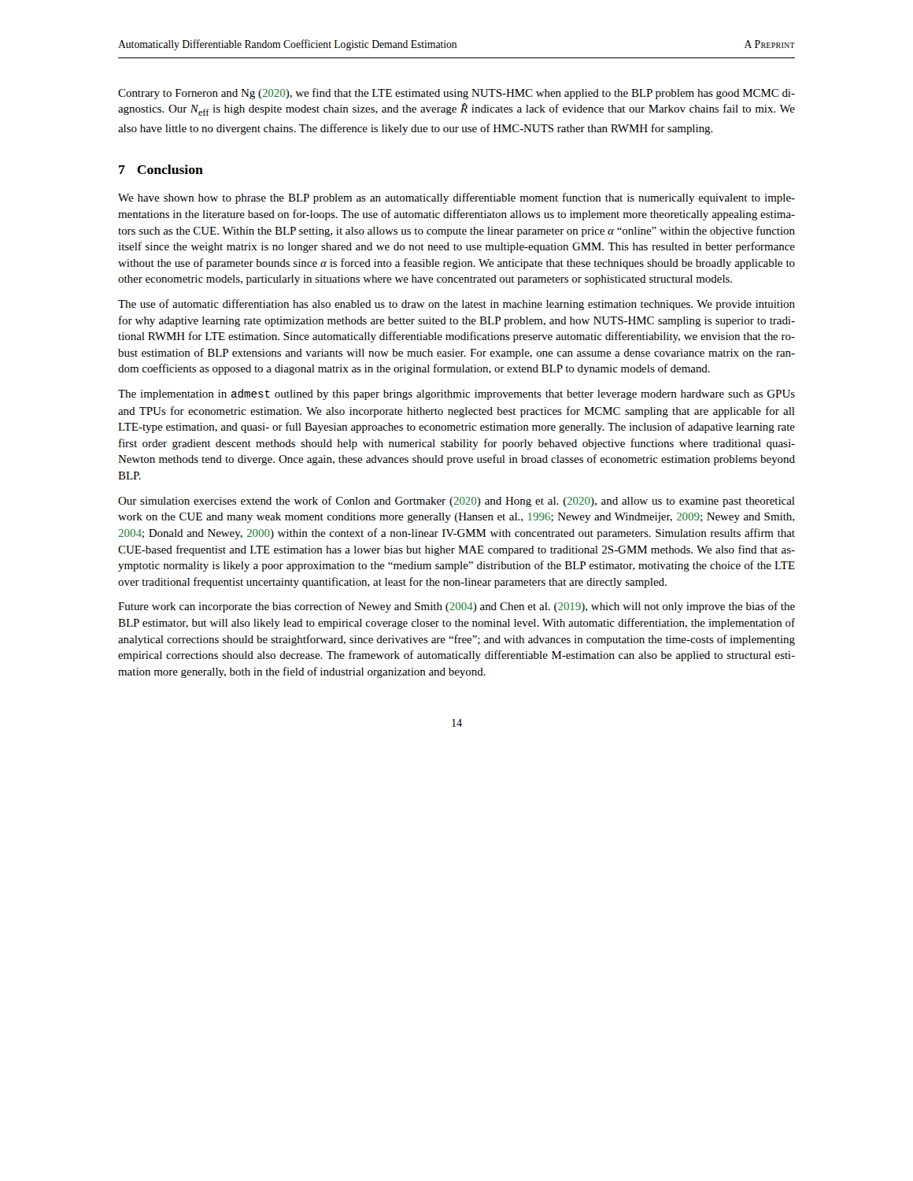Automatically Differentiable Random Coefficient Logistic Demand Estimation A Preprint
Contrary to Forneron and Ng (2020), we find that the LTE estimated using NUTS-HMC when applied to the BLP problem has good MCMC diagnostics. Our Neff is high despite modest chain sizes, and the average R̂ indicates a lack of evidence that our Markov chains fail to mix. We also have little to no divergent chains. The difference is likely due to our use of HMC-NUTS rather than RWMH for sampling.
7 Conclusion
We have shown how to phrase the BLP problem as an automatically differentiable moment function that is numerically equivalent to implementations in the literature based on for-loops. The use of automatic differentiaton allows us to implement more theoretically appealing estimators such as the CUE. Within the BLP setting, it also allows us to compute the linear parameter on price α “online” within the objective function itself since the weight matrix is no longer shared and we do not need to use multiple-equation GMM. This has resulted in better performance without the use of parameter bounds since α is forced into a feasible region. We anticipate that these techniques should be broadly applicable to other econometric models, particularly in situations where we have concentrated out parameters or sophisticated structural models.
The use of automatic differentiation has also enabled us to draw on the latest in machine learning estimation techniques. We provide intuition for why adaptive learning rate optimization methods are better suited to the BLP problem, and how NUTS-HMC sampling is superior to traditional RWMH for LTE estimation. Since automatically differentiable modifications preserve automatic differentiability, we envision that the robust estimation of BLP extensions and variants will now be much easier. For example, one can assume a dense covariance matrix on the random coefficients as opposed to a diagonal matrix as in the original formulation, or extend BLP to dynamic models of demand.
The implementation in admest outlined by this paper brings algorithmic improvements that better leverage modern hardware such as GPUs and TPUs for econometric estimation. We also incorporate hitherto neglected best practices for MCMC sampling that are applicable for all LTE-type estimation, and quasi- or full Bayesian approaches to econometric estimation more generally. The inclusion of adapative learning rate first order gradient descent methods should help with numerical stability for poorly behaved objective functions where traditional quasi-Newton methods tend to diverge. Once again, these advances should prove useful in broad classes of econometric estimation problems beyond BLP.
Our simulation exercises extend the work of Conlon and Gortmaker (2020) and Hong et al. (2020), and allow us to examine past theoretical work on the CUE and many weak moment conditions more generally (Hansen et al., 1996; Newey and Windmeijer, 2009; Newey and Smith, 2004; Donald and Newey, 2000) within the context of a non-linear IV-GMM with concentrated out parameters. Simulation results affirm that CUE-based frequentist and LTE estimation has a lower bias but higher MAE compared to traditional 2S-GMM methods. We also find that asymptotic normality is likely a poor approximation to the “medium sample” distribution of the BLP estimator, motivating the choice of the LTE over traditional frequentist uncertainty quantification, at least for the non-linear parameters that are directly sampled.
Future work can incorporate the bias correction of Newey and Smith (2004) and Chen et al. (2019), which will not only improve the bias of the BLP estimator, but will also likely lead to empirical coverage closer to the nominal level. With automatic differentiation, the implementation of analytical corrections should be straightforward, since derivatives are “free”; and with advances in computation the time-costs of implementing empirical corrections should also decrease. The framework of automatically differentiable M-estimation can also be applied to structural estimation more generally, both in the field of industrial organization and beyond.
14